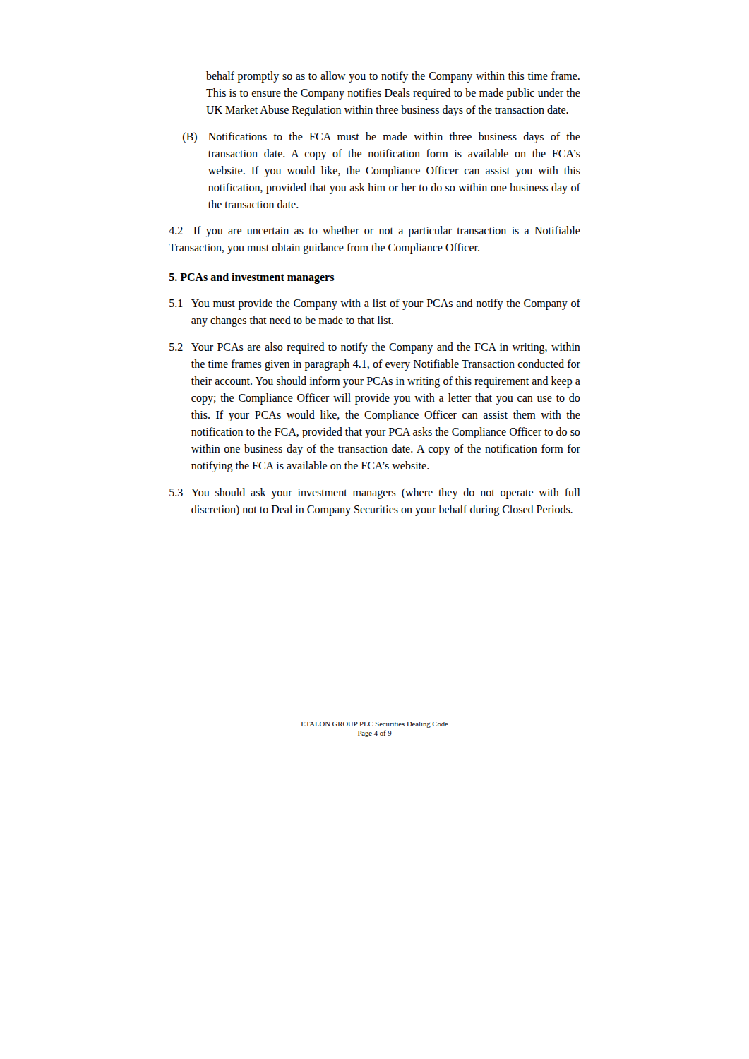behalf promptly so as to allow you to notify the Company within this time frame. This is to ensure the Company notifies Deals required to be made public under the UK Market Abuse Regulation within three business days of the transaction date.
(B)
Notifications to the FCA must be made within three business days of the transaction date. A copy of the notification form is available on the FCA’s website. If you would like, the Compliance Officer can assist you with this notification, provided that you ask him or her to do so within one business day of the transaction date.
4.2 If you are uncertain as to whether or not a particular transaction is a Notifiable Transaction, you must obtain guidance from the Compliance Officer.
5. PCAs and investment managers
5.1
You must provide the Company with a list of your PCAs and notify the Company of any changes that need to be made to that list.
5.2
Your PCAs are also required to notify the Company and the FCA in writing, within the time frames given in paragraph 4.1, of every Notifiable Transaction conducted for their account. You should inform your PCAs in writing of this requirement and keep a copy; the Compliance Officer will provide you with a letter that you can use to do this. If your PCAs would like, the Compliance Officer can assist them with the notification to the FCA, provided that your PCA asks the Compliance Officer to do so within one business day of the transaction date. A copy of the notification form for notifying the FCA is available on the FCA’s website.
5.3
You should ask your investment managers (where they do not operate with full discretion) not to Deal in Company Securities on your behalf during Closed Periods.
ETALON GROUP PLC Securities Dealing Code
Page 4 of 9